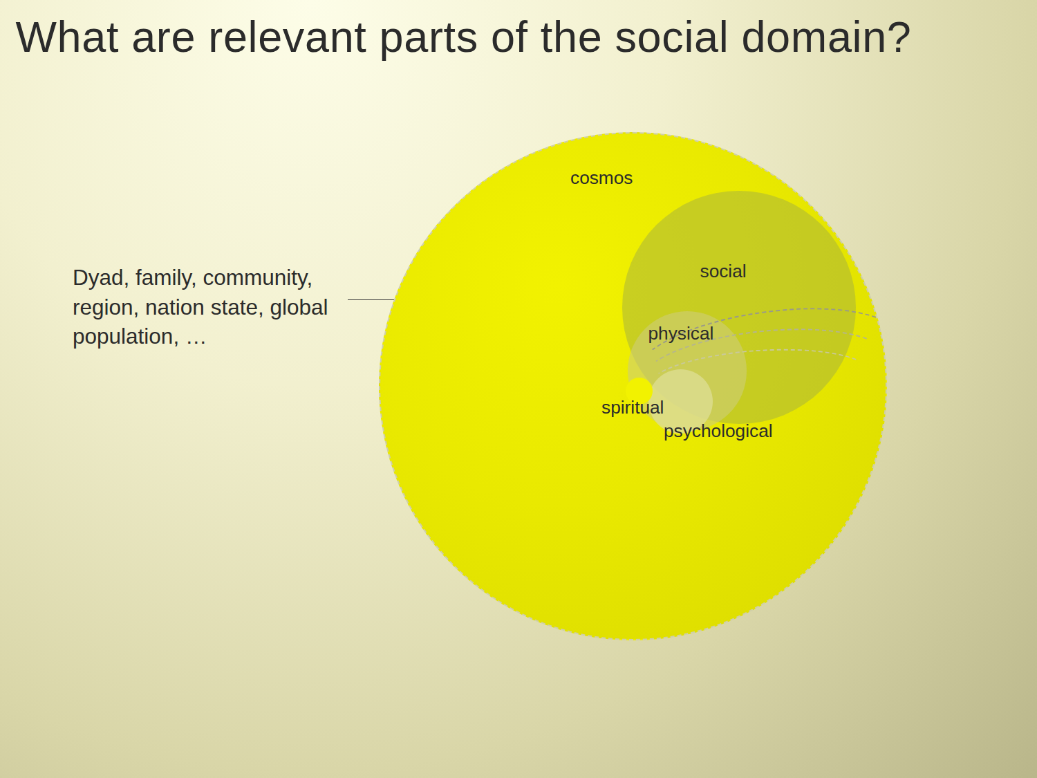What are relevant parts of the social domain?
Dyad, family, community, region, nation state, global population, …
cosmos social physical spiritual psychological